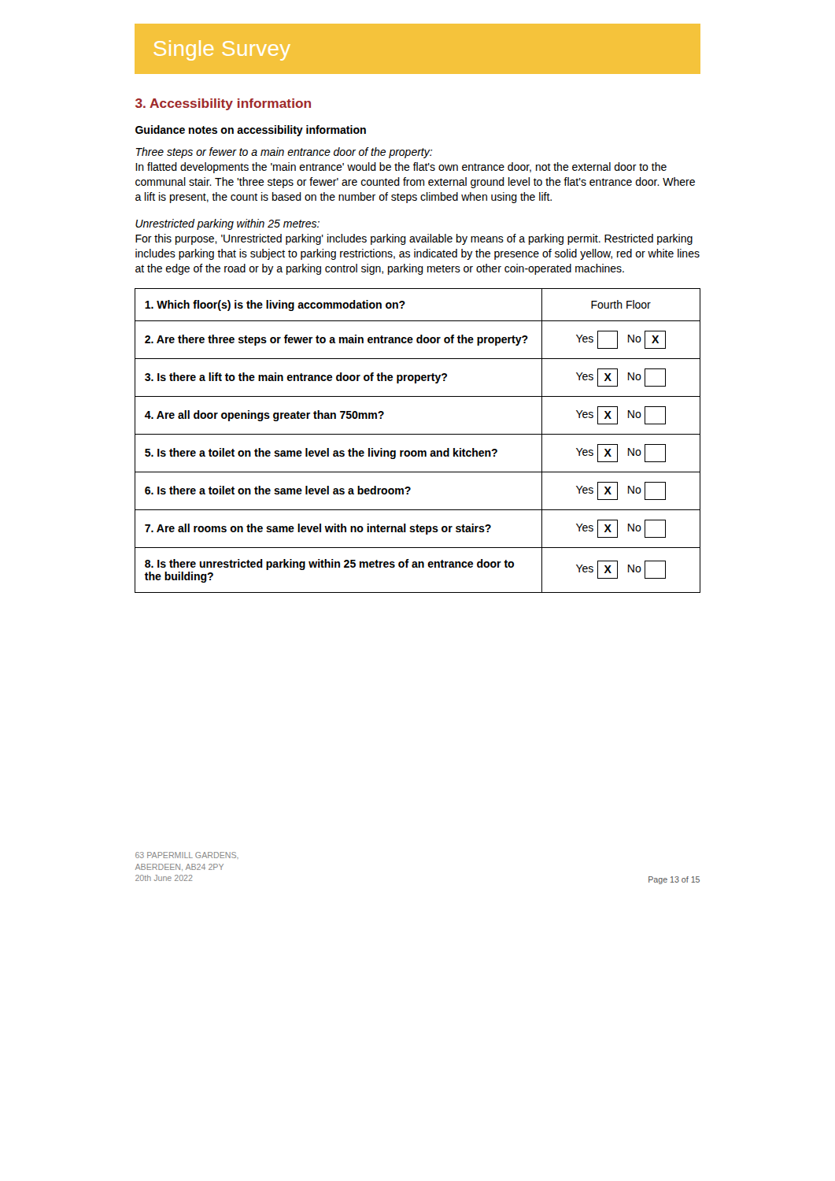Single Survey
3. Accessibility information
Guidance notes on accessibility information
Three steps or fewer to a main entrance door of the property:
In flatted developments the 'main entrance' would be the flat's own entrance door, not the external door to the communal stair. The 'three steps or fewer' are counted from external ground level to the flat's entrance door. Where a lift is present, the count is based on the number of steps climbed when using the lift.
Unrestricted parking within 25 metres:
For this purpose, 'Unrestricted parking' includes parking available by means of a parking permit. Restricted parking includes parking that is subject to parking restrictions, as indicated by the presence of solid yellow, red or white lines at the edge of the road or by a parking control sign, parking meters or other coin-operated machines.
| 1. Which floor(s) is the living accommodation on? | Fourth Floor |
| 2. Are there three steps or fewer to a main entrance door of the property? | Yes No X |
| 3. Is there a lift to the main entrance door of the property? | Yes X No |
| 4. Are all door openings greater than 750mm? | Yes X No |
| 5. Is there a toilet on the same level as the living room and kitchen? | Yes X No |
| 6. Is there a toilet on the same level as a bedroom? | Yes X No |
| 7. Are all rooms on the same level with no internal steps or stairs? | Yes X No |
| 8. Is there unrestricted parking within 25 metres of an entrance door to the building? | Yes X No |
63 PAPERMILL GARDENS,
ABERDEEN, AB24 2PY
20th June 2022
Page 13 of 15